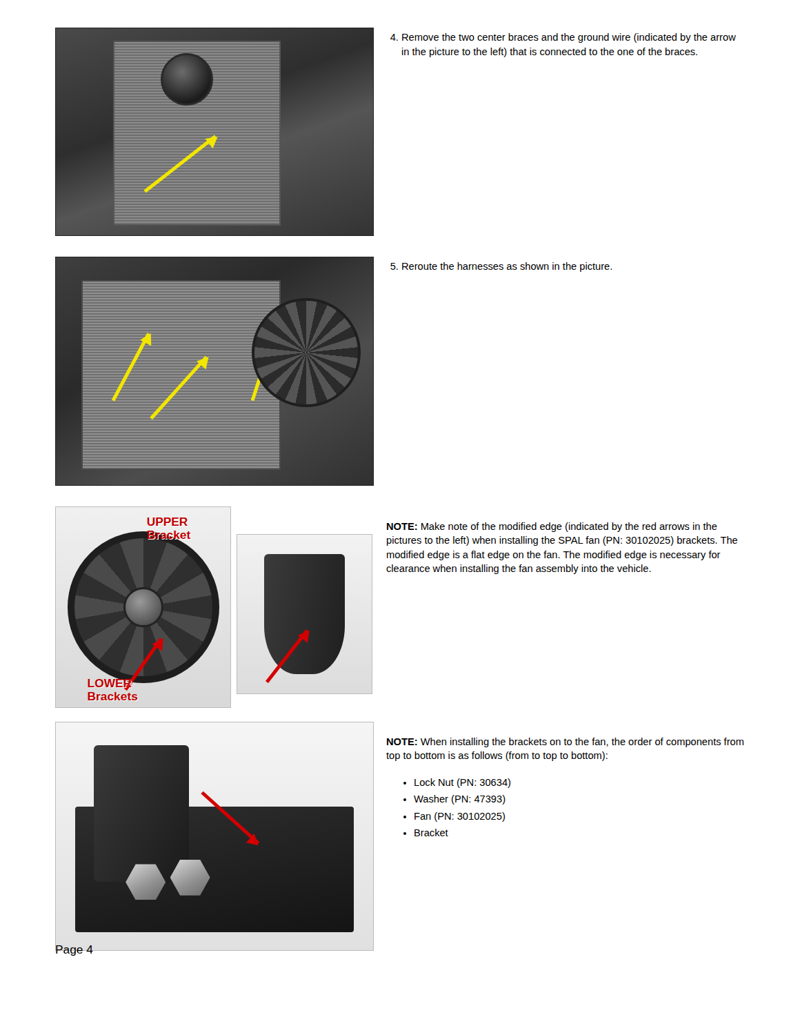Remove the two center braces and the ground wire (indicated by the arrow in the picture to the left) that is connected to the one of the braces.
Reroute the harnesses as shown in the picture.
UPPER
Bracket LOWER
Brackets
NOTE: Make note of the modified edge (indicated by the red arrows in the pictures to the left) when installing the SPAL fan (PN: 30102025) brackets. The modified edge is a flat edge on the fan. The modified edge is necessary for clearance when installing the fan assembly into the vehicle.
NOTE: When installing the brackets on to the fan, the order of components from top to bottom is as follows (from to top to bottom):
Lock Nut (PN: 30634)
Washer (PN: 47393)
Fan (PN: 30102025)
Bracket
Page 4